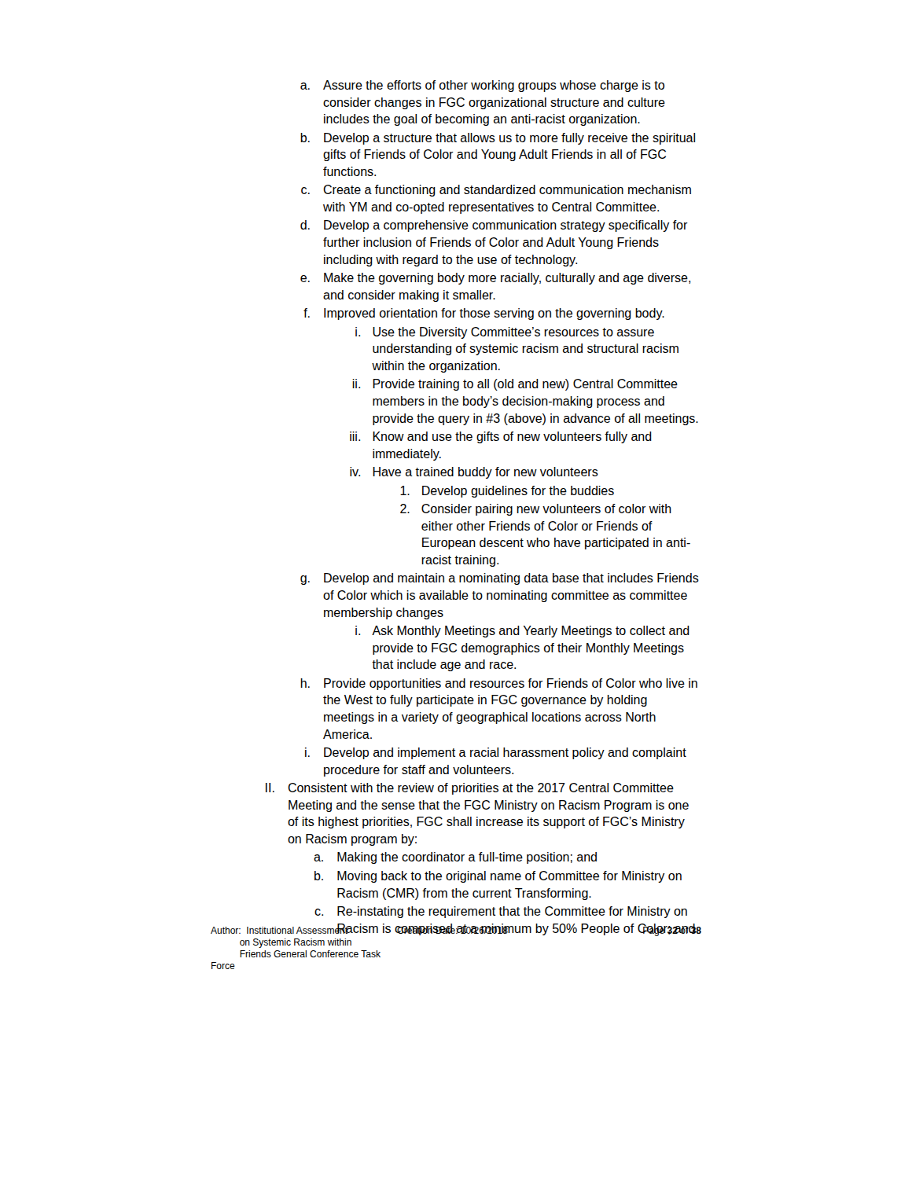Assure the efforts of other working groups whose charge is to consider changes in FGC organizational structure and culture includes the goal of becoming an anti-racist organization.
Develop a structure that allows us to more fully receive the spiritual gifts of Friends of Color and Young Adult Friends in all of FGC functions.
Create a functioning and standardized communication mechanism with YM and co-opted representatives to Central Committee.
Develop a comprehensive communication strategy specifically for further inclusion of Friends of Color and Adult Young Friends including with regard to the use of technology.
Make the governing body more racially, culturally and age diverse, and consider making it smaller.
Improved orientation for those serving on the governing body.
Use the Diversity Committee’s resources to assure understanding of systemic racism and structural racism within the organization.
Provide training to all (old and new) Central Committee members in the body’s decision-making process and provide the query in #3 (above) in advance of all meetings.
Know and use the gifts of new volunteers fully and immediately.
Have a trained buddy for new volunteers
Develop guidelines for the buddies
Consider pairing new volunteers of color with either other Friends of Color or Friends of European descent who have participated in anti-racist training.
Develop and maintain a nominating data base that includes Friends of Color which is available to nominating committee as committee membership changes
Ask Monthly Meetings and Yearly Meetings to collect and provide to FGC demographics of their Monthly Meetings that include age and race.
Provide opportunities and resources for Friends of Color who live in the West to fully participate in FGC governance by holding meetings in a variety of geographical locations across North America.
Develop and implement a racial harassment policy and complaint procedure for staff and volunteers.
Consistent with the review of priorities at the 2017 Central Committee Meeting and the sense that the FGC Ministry on Racism Program is one of its highest priorities, FGC shall increase its support of FGC’s Ministry on Racism program by:
Making the coordinator a full-time position; and
Moving back to the original name of Committee for Ministry on Racism (CMR) from the current Transforming.
Re-instating the requirement that the Committee for Ministry on Racism is comprised at a minimum by 50% People of Color; and
| Author: Institutional Assessment on Systemic Racism within Friends General Conference Task Force | Creation Date: 10/26/2018 | Page 32 of 38 |